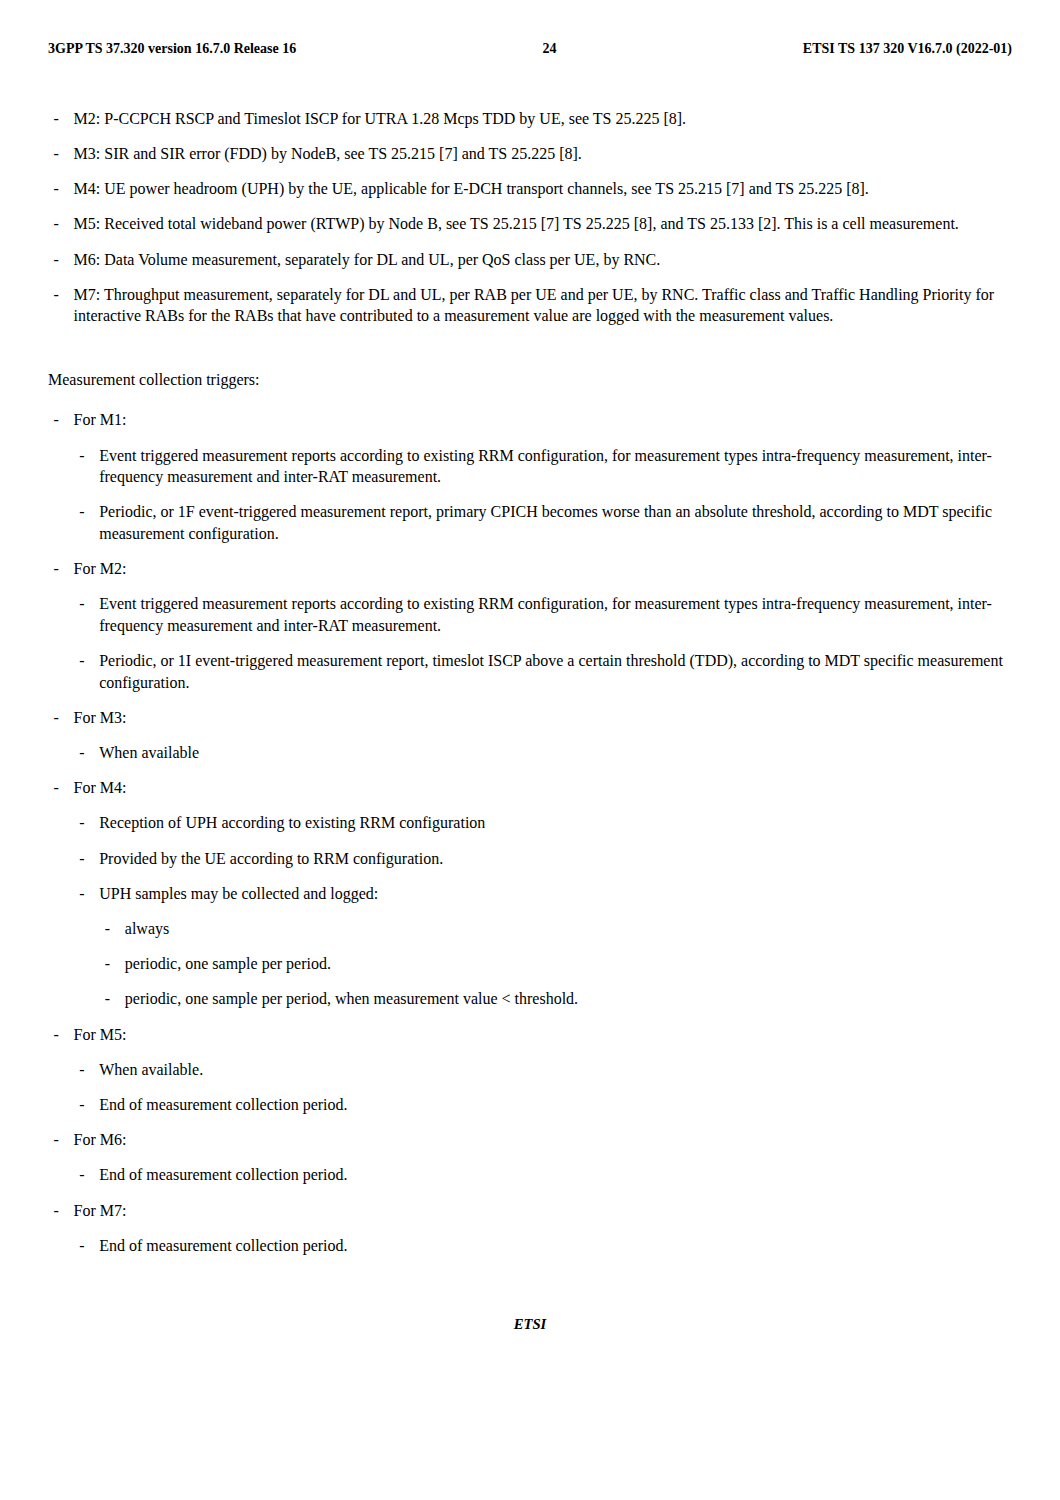3GPP TS 37.320 version 16.7.0 Release 16 24 ETSI TS 137 320 V16.7.0 (2022-01)
M2: P-CCPCH RSCP and Timeslot ISCP for UTRA 1.28 Mcps TDD by UE, see TS 25.225 [8].
M3: SIR and SIR error (FDD) by NodeB, see TS 25.215 [7] and TS 25.225 [8].
M4: UE power headroom (UPH) by the UE, applicable for E-DCH transport channels, see TS 25.215 [7] and TS 25.225 [8].
M5: Received total wideband power (RTWP) by Node B, see TS 25.215 [7] TS 25.225 [8], and TS 25.133 [2]. This is a cell measurement.
M6: Data Volume measurement, separately for DL and UL, per QoS class per UE, by RNC.
M7: Throughput measurement, separately for DL and UL, per RAB per UE and per UE, by RNC. Traffic class and Traffic Handling Priority for interactive RABs for the RABs that have contributed to a measurement value are logged with the measurement values.
Measurement collection triggers:
For M1:
Event triggered measurement reports according to existing RRM configuration, for measurement types intra-frequency measurement, inter-frequency measurement and inter-RAT measurement.
Periodic, or 1F event-triggered measurement report, primary CPICH becomes worse than an absolute threshold, according to MDT specific measurement configuration.
For M2:
Event triggered measurement reports according to existing RRM configuration, for measurement types intra-frequency measurement, inter-frequency measurement and inter-RAT measurement.
Periodic, or 1I event-triggered measurement report, timeslot ISCP above a certain threshold (TDD), according to MDT specific measurement configuration.
For M3:
When available
For M4:
Reception of UPH according to existing RRM configuration
Provided by the UE according to RRM configuration.
UPH samples may be collected and logged:
always
periodic, one sample per period.
periodic, one sample per period, when measurement value < threshold.
For M5:
When available.
End of measurement collection period.
For M6:
End of measurement collection period.
For M7:
End of measurement collection period.
ETSI